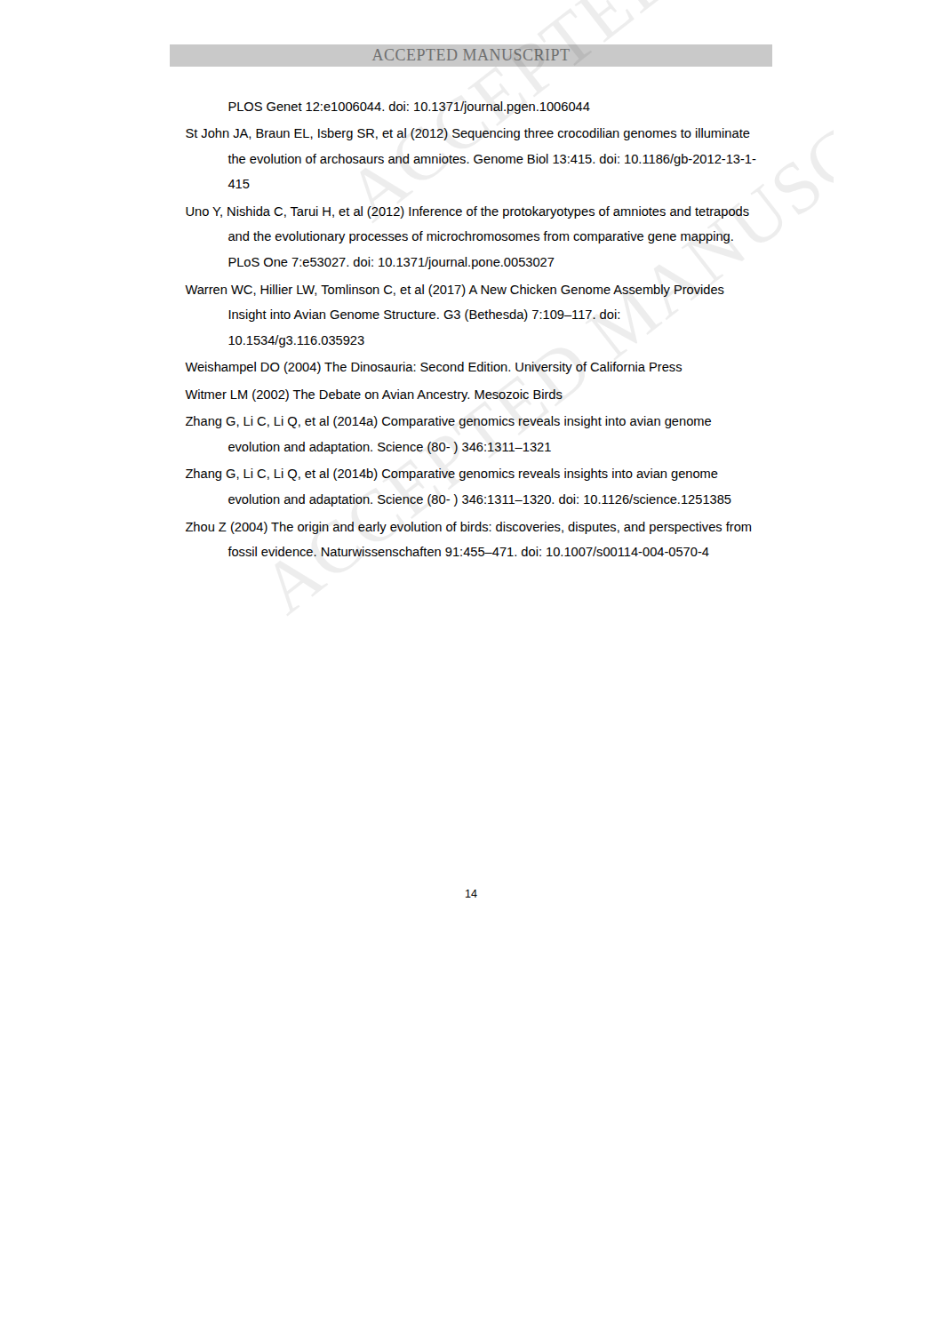ACCEPTED MANUSCRIPT
ACCEPTED MANUSCRIPT ACCEPTED MANUSCRIPT
PLOS Genet 12:e1006044. doi: 10.1371/journal.pgen.1006044
St John JA, Braun EL, Isberg SR, et al (2012) Sequencing three crocodilian genomes to illuminate the evolution of archosaurs and amniotes. Genome Biol 13:415. doi: 10.1186/gb-2012-13-1-415
Uno Y, Nishida C, Tarui H, et al (2012) Inference of the protokaryotypes of amniotes and tetrapods and the evolutionary processes of microchromosomes from comparative gene mapping. PLoS One 7:e53027. doi: 10.1371/journal.pone.0053027
Warren WC, Hillier LW, Tomlinson C, et al (2017) A New Chicken Genome Assembly Provides Insight into Avian Genome Structure. G3 (Bethesda) 7:109–117. doi: 10.1534/g3.116.035923
Weishampel DO (2004) The Dinosauria: Second Edition. University of California Press
Witmer LM (2002) The Debate on Avian Ancestry. Mesozoic Birds
Zhang G, Li C, Li Q, et al (2014a) Comparative genomics reveals insight into avian genome evolution and adaptation. Science (80- ) 346:1311–1321
Zhang G, Li C, Li Q, et al (2014b) Comparative genomics reveals insights into avian genome evolution and adaptation. Science (80- ) 346:1311–1320. doi: 10.1126/science.1251385
Zhou Z (2004) The origin and early evolution of birds: discoveries, disputes, and perspectives from fossil evidence. Naturwissenschaften 91:455–471. doi: 10.1007/s00114-004-0570-4
14